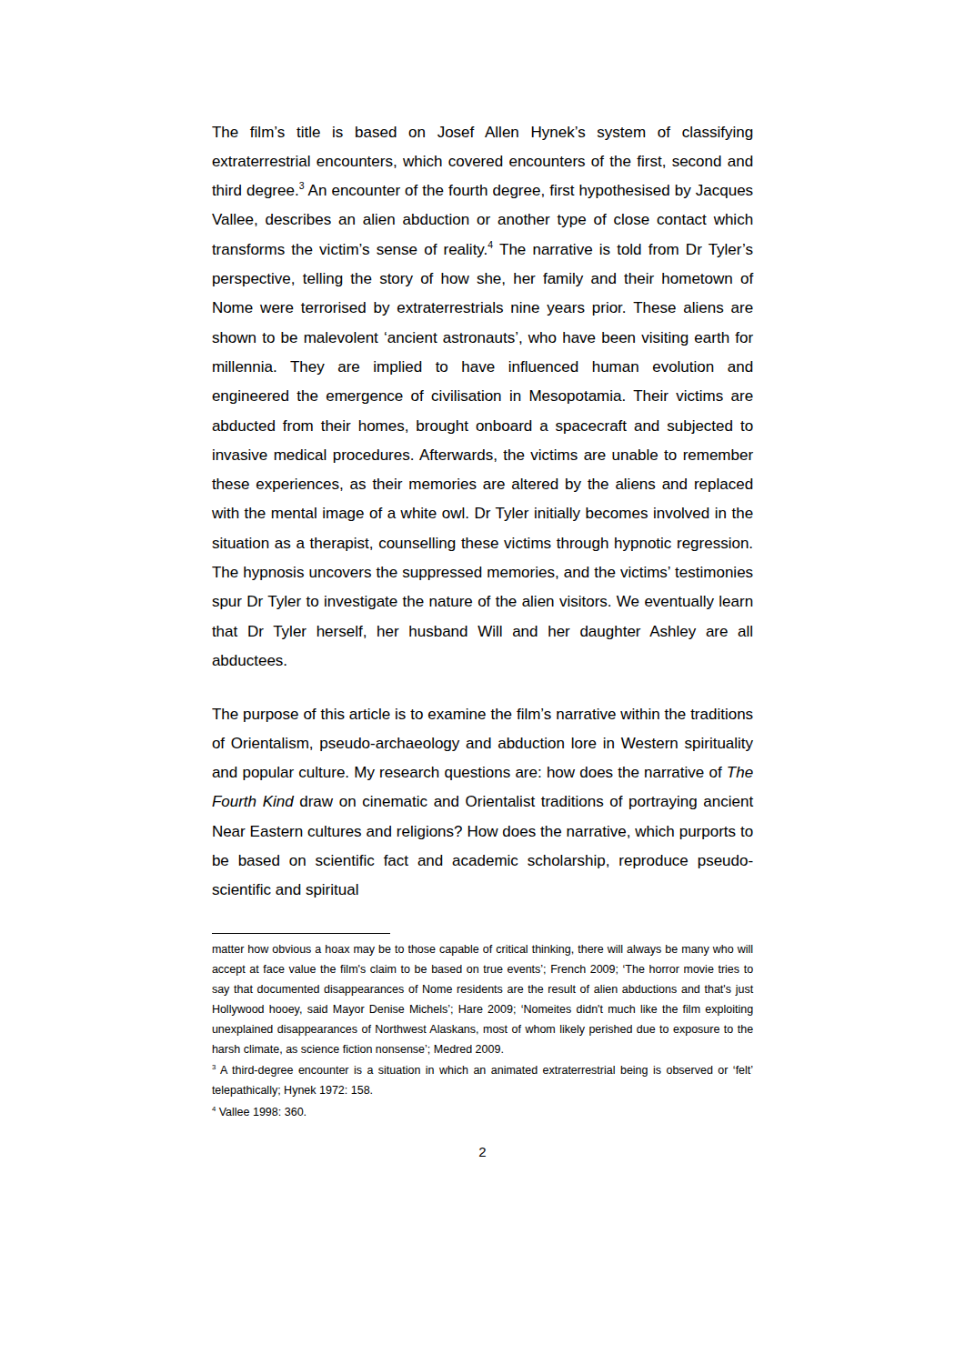The film’s title is based on Josef Allen Hynek’s system of classifying extraterrestrial encounters, which covered encounters of the first, second and third degree.3 An encounter of the fourth degree, first hypothesised by Jacques Vallee, describes an alien abduction or another type of close contact which transforms the victim’s sense of reality.4 The narrative is told from Dr Tyler’s perspective, telling the story of how she, her family and their hometown of Nome were terrorised by extraterrestrials nine years prior. These aliens are shown to be malevolent ‘ancient astronauts’, who have been visiting earth for millennia. They are implied to have influenced human evolution and engineered the emergence of civilisation in Mesopotamia. Their victims are abducted from their homes, brought onboard a spacecraft and subjected to invasive medical procedures. Afterwards, the victims are unable to remember these experiences, as their memories are altered by the aliens and replaced with the mental image of a white owl. Dr Tyler initially becomes involved in the situation as a therapist, counselling these victims through hypnotic regression. The hypnosis uncovers the suppressed memories, and the victims’ testimonies spur Dr Tyler to investigate the nature of the alien visitors. We eventually learn that Dr Tyler herself, her husband Will and her daughter Ashley are all abductees.
The purpose of this article is to examine the film’s narrative within the traditions of Orientalism, pseudo-archaeology and abduction lore in Western spirituality and popular culture. My research questions are: how does the narrative of The Fourth Kind draw on cinematic and Orientalist traditions of portraying ancient Near Eastern cultures and religions? How does the narrative, which purports to be based on scientific fact and academic scholarship, reproduce pseudo-scientific and spiritual
matter how obvious a hoax may be to those capable of critical thinking, there will always be many who will accept at face value the film's claim to be based on true events’; French 2009; ‘The horror movie tries to say that documented disappearances of Nome residents are the result of alien abductions and that's just Hollywood hooey, said Mayor Denise Michels’; Hare 2009; ‘Nomeites didn't much like the film exploiting unexplained disappearances of Northwest Alaskans, most of whom likely perished due to exposure to the harsh climate, as science fiction nonsense’; Medred 2009.
3 A third-degree encounter is a situation in which an animated extraterrestrial being is observed or ‘felt’ telepathically; Hynek 1972: 158.
4 Vallee 1998: 360.
2